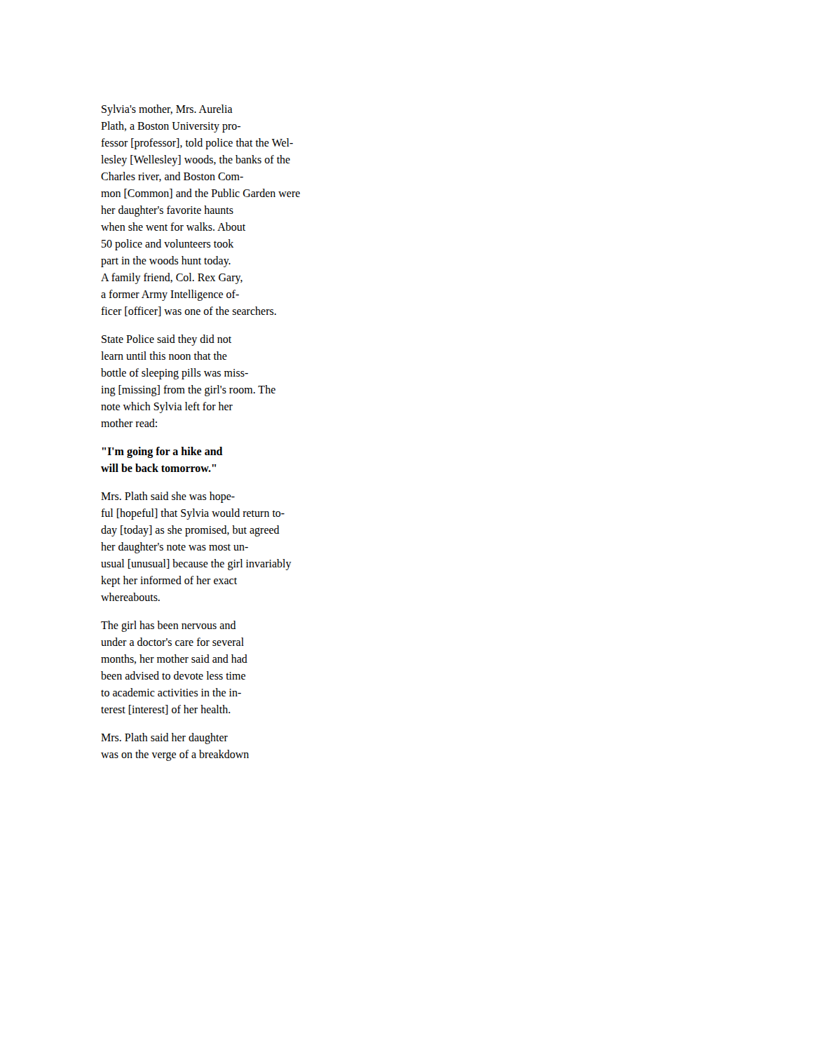Sylvia's mother, Mrs. Aurelia
Plath, a Boston University pro-
fessor [professor], told police that the Wel-
lesley [Wellesley] woods, the banks of the
Charles river, and Boston Com-
mon [Common] and the Public Garden were
her daughter's favorite haunts
when she went for walks. About
50 police and volunteers took
part in the woods hunt today.
A family friend, Col. Rex Gary,
a former Army Intelligence of-
ficer [officer] was one of the searchers.
State Police said they did not
learn until this noon that the
bottle of sleeping pills was miss-
ing [missing] from the girl's room. The
note which Sylvia left for her
mother read:
"I'm going for a hike and
will be back tomorrow."
Mrs. Plath said she was hope-
ful [hopeful] that Sylvia would return to-
day [today] as she promised, but agreed
her daughter's note was most un-
usual [unusual] because the girl invariably
kept her informed of her exact
whereabouts.
The girl has been nervous and
under a doctor's care for several
months, her mother said and had
been advised to devote less time
to academic activities in the in-
terest [interest] of her health.
Mrs. Plath said her daughter
was on the verge of a breakdown